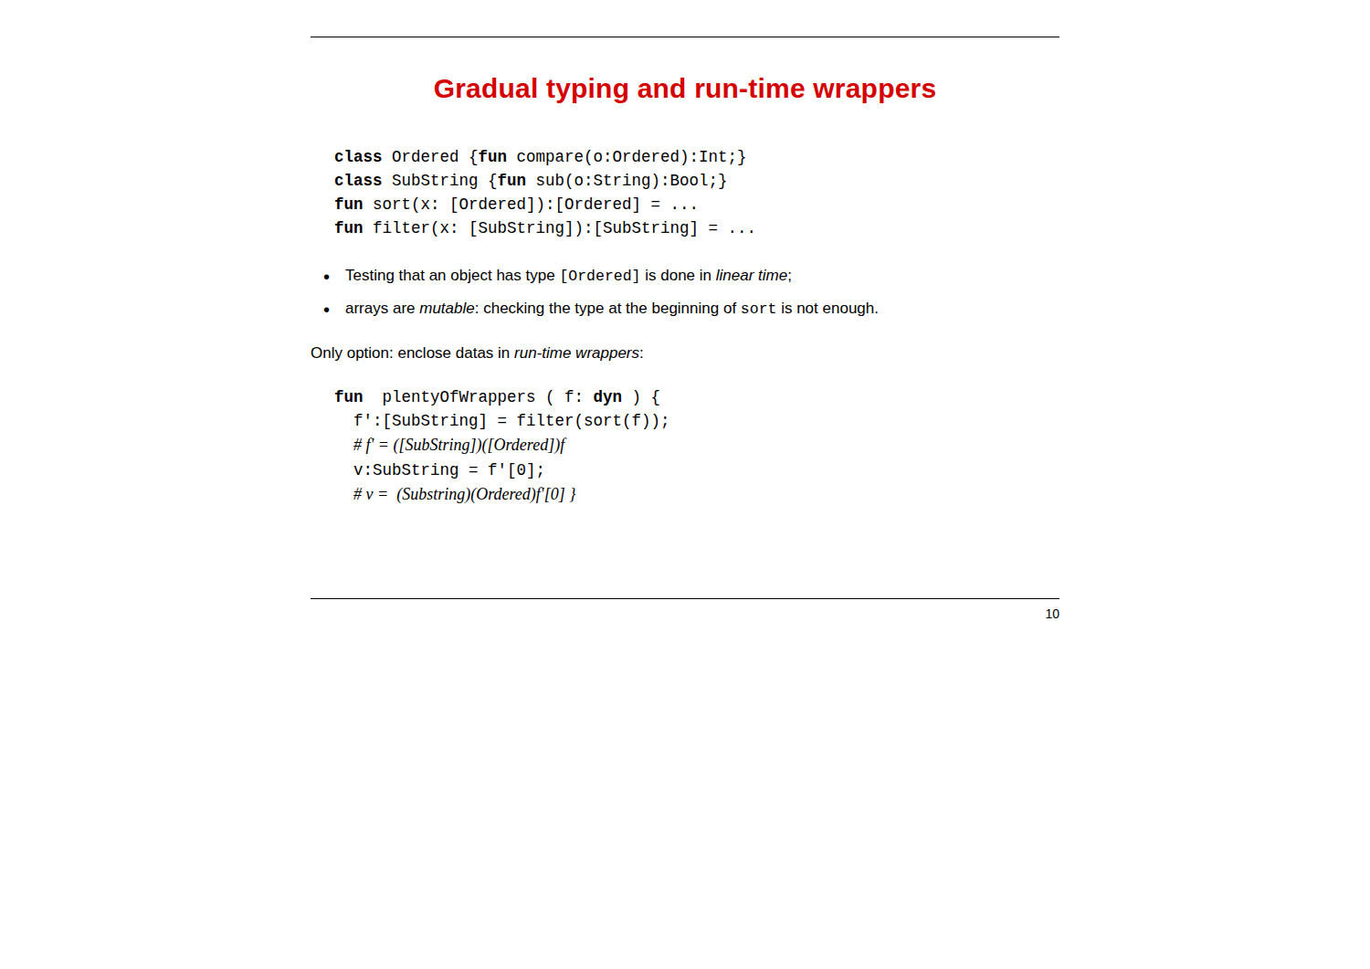Gradual typing and run-time wrappers
class Ordered {fun compare(o:Ordered):Int;}
class SubString {fun sub(o:String):Bool;}
fun sort(x: [Ordered]):[Ordered] = ...
fun filter(x: [SubString]):[SubString] = ...
Testing that an object has type [Ordered] is done in linear time;
arrays are mutable: checking the type at the beginning of sort is not enough.
Only option: enclose datas in run-time wrappers:
fun  plentyOfWrappers ( f: dyn ) {
  f':[SubString] = filter(sort(f));
  # f' = ([SubString])([Ordered])f
  v:SubString = f'[0];
  # v =  (Substring)(Ordered)f'[0] }
10